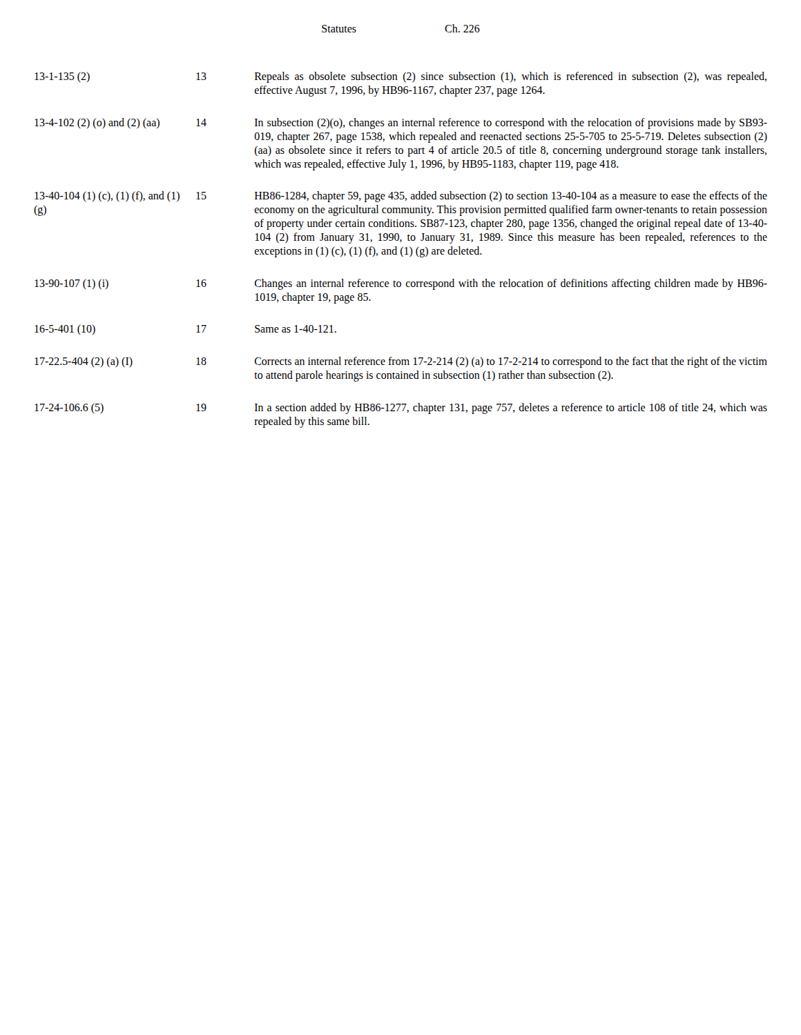Statutes Ch. 226
| 13-1-135 (2) | 13 | Repeals as obsolete subsection (2) since subsection (1), which is referenced in subsection (2), was repealed, effective August 7, 1996, by HB96-1167, chapter 237, page 1264. |
| 13-4-102 (2) (o) and (2) (aa) | 14 | In subsection (2)(o), changes an internal reference to correspond with the relocation of provisions made by SB93-019, chapter 267, page 1538, which repealed and reenacted sections 25-5-705 to 25-5-719. Deletes subsection (2)(aa) as obsolete since it refers to part 4 of article 20.5 of title 8, concerning underground storage tank installers, which was repealed, effective July 1, 1996, by HB95-1183, chapter 119, page 418. |
| 13-40-104 (1) (c), (1) (f), and (1) (g) | 15 | HB86-1284, chapter 59, page 435, added subsection (2) to section 13-40-104 as a measure to ease the effects of the economy on the agricultural community. This provision permitted qualified farm owner-tenants to retain possession of property under certain conditions. SB87-123, chapter 280, page 1356, changed the original repeal date of 13-40-104 (2) from January 31, 1990, to January 31, 1989. Since this measure has been repealed, references to the exceptions in (1) (c), (1) (f), and (1) (g) are deleted. |
| 13-90-107 (1) (i) | 16 | Changes an internal reference to correspond with the relocation of definitions affecting children made by HB96-1019, chapter 19, page 85. |
| 16-5-401 (10) | 17 | Same as 1-40-121. |
| 17-22.5-404 (2) (a) (I) | 18 | Corrects an internal reference from 17-2-214 (2) (a) to 17-2-214 to correspond to the fact that the right of the victim to attend parole hearings is contained in subsection (1) rather than subsection (2). |
| 17-24-106.6 (5) | 19 | In a section added by HB86-1277, chapter 131, page 757, deletes a reference to article 108 of title 24, which was repealed by this same bill. |